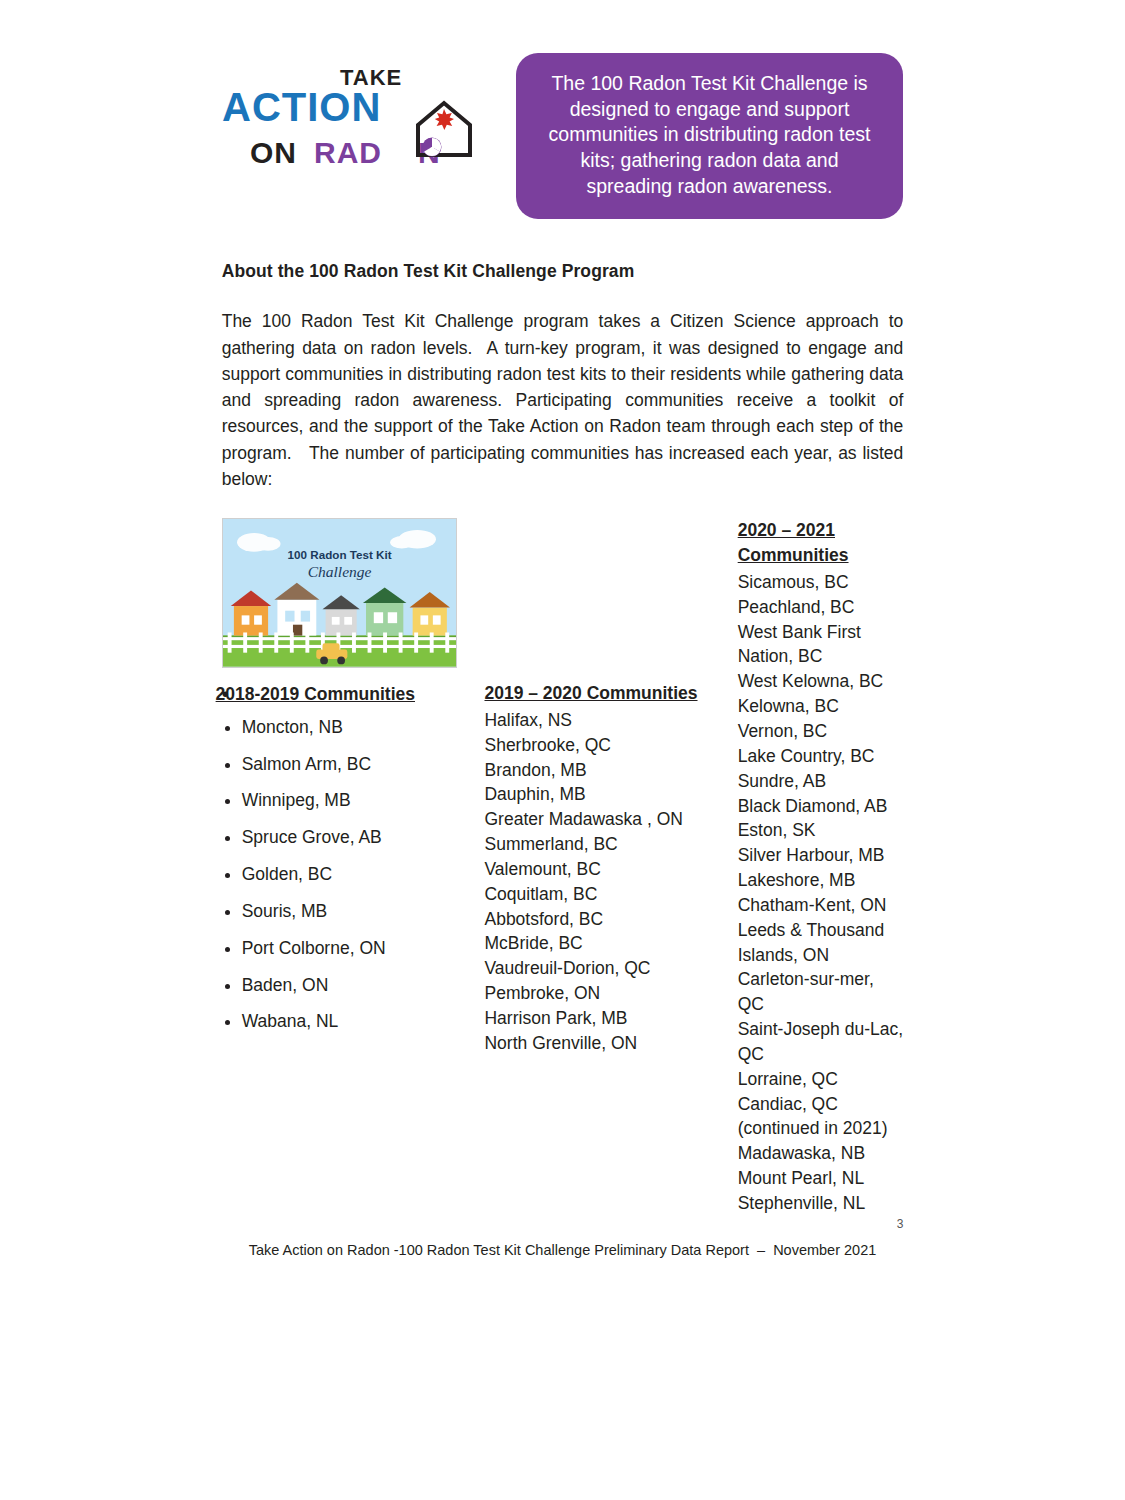TAKE ACTION ON RAD N
The 100 Radon Test Kit Challenge is designed to engage and support communities in distributing radon test kits; gathering radon data and spreading radon awareness.
About the 100 Radon Test Kit Challenge Program
The 100 Radon Test Kit Challenge program takes a Citizen Science approach to gathering data on radon levels. A turn-key program, it was designed to engage and support communities in distributing radon test kits to their residents while gathering data and spreading radon awareness. Participating communities receive a toolkit of resources, and the support of the Take Action on Radon team through each step of the program. The number of participating communities has increased each year, as listed below:
100 Radon Test Kit Challenge
2018-2019 Communities
Moncton, NB
Salmon Arm, BC
Winnipeg, MB
Spruce Grove, AB
Golden, BC
Souris, MB
Port Colborne, ON
Baden, ON
Wabana, NL
2019 – 2020 Communities
Halifax, NS
Sherbrooke, QC
Brandon, MB
Dauphin, MB
Greater Madawaska , ON
Summerland, BC
Valemount, BC
Coquitlam, BC
Abbotsford, BC
McBride, BC
Vaudreuil-Dorion, QC
Pembroke, ON
Harrison Park, MB
North Grenville, ON
2020 – 2021 Communities
Sicamous, BC
Peachland, BC
West Bank First Nation, BC
West Kelowna, BC
Kelowna, BC
Vernon, BC
Lake Country, BC
Sundre, AB
Black Diamond, AB
Eston, SK
Silver Harbour, MB
Lakeshore, MB
Chatham-Kent, ON
Leeds & Thousand Islands, ON
Carleton-sur-mer, QC
Saint-Joseph du-Lac, QC
Lorraine, QC
Candiac, QC (continued in 2021)
Madawaska, NB
Mount Pearl, NL
Stephenville, NL
3
Take Action on Radon -100 Radon Test Kit Challenge Preliminary Data Report – November 2021